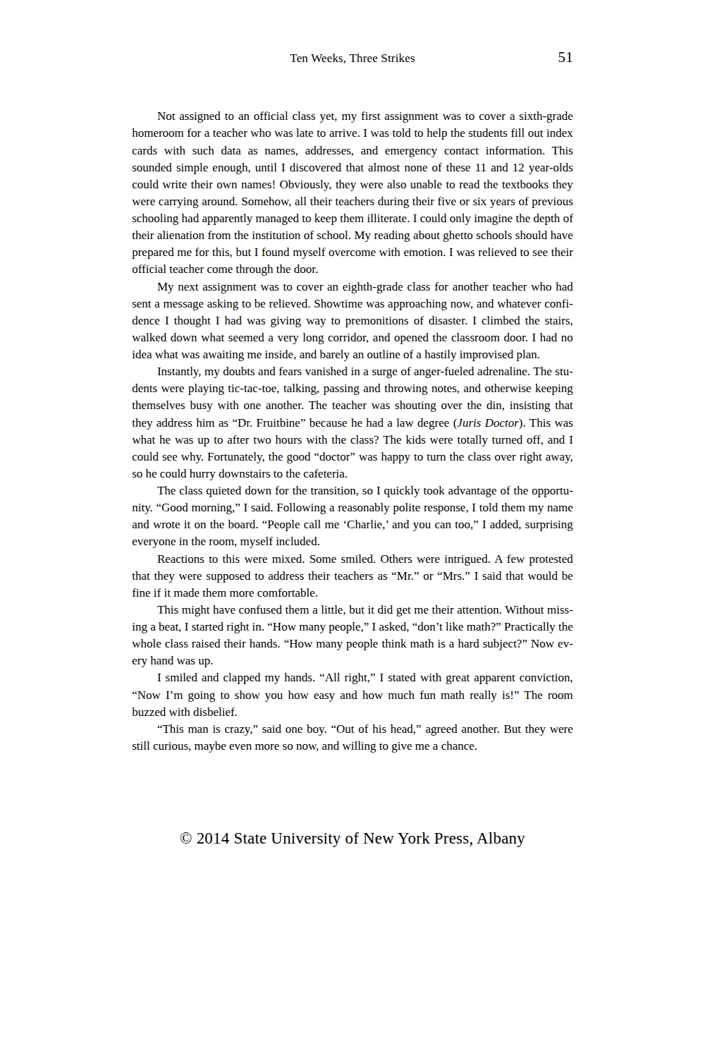Ten Weeks, Three Strikes 51
Not assigned to an official class yet, my first assignment was to cover a sixth-grade homeroom for a teacher who was late to arrive. I was told to help the students fill out index cards with such data as names, addresses, and emergency contact information. This sounded simple enough, until I discovered that almost none of these 11 and 12 year-olds could write their own names! Obviously, they were also unable to read the textbooks they were carrying around. Somehow, all their teachers during their five or six years of previous schooling had apparently managed to keep them illiterate. I could only imagine the depth of their alienation from the institution of school. My reading about ghetto schools should have prepared me for this, but I found myself overcome with emotion. I was relieved to see their official teacher come through the door.
My next assignment was to cover an eighth-grade class for another teacher who had sent a message asking to be relieved. Showtime was approaching now, and whatever confidence I thought I had was giving way to premonitions of disaster. I climbed the stairs, walked down what seemed a very long corridor, and opened the classroom door. I had no idea what was awaiting me inside, and barely an outline of a hastily improvised plan.
Instantly, my doubts and fears vanished in a surge of anger-fueled adrenaline. The students were playing tic-tac-toe, talking, passing and throwing notes, and otherwise keeping themselves busy with one another. The teacher was shouting over the din, insisting that they address him as “Dr. Fruitbine” because he had a law degree (Juris Doctor). This was what he was up to after two hours with the class? The kids were totally turned off, and I could see why. Fortunately, the good “doctor” was happy to turn the class over right away, so he could hurry downstairs to the cafeteria.
The class quieted down for the transition, so I quickly took advantage of the opportunity. “Good morning,” I said. Following a reasonably polite response, I told them my name and wrote it on the board. “People call me ‘Charlie,’ and you can too,” I added, surprising everyone in the room, myself included.
Reactions to this were mixed. Some smiled. Others were intrigued. A few protested that they were supposed to address their teachers as “Mr.” or “Mrs.” I said that would be fine if it made them more comfortable.
This might have confused them a little, but it did get me their attention. Without missing a beat, I started right in. “How many people,” I asked, “don’t like math?” Practically the whole class raised their hands. “How many people think math is a hard subject?” Now every hand was up.
I smiled and clapped my hands. “All right,” I stated with great apparent conviction, “Now I’m going to show you how easy and how much fun math really is!” The room buzzed with disbelief.
“This man is crazy,” said one boy. “Out of his head,” agreed another. But they were still curious, maybe even more so now, and willing to give me a chance.
© 2014 State University of New York Press, Albany